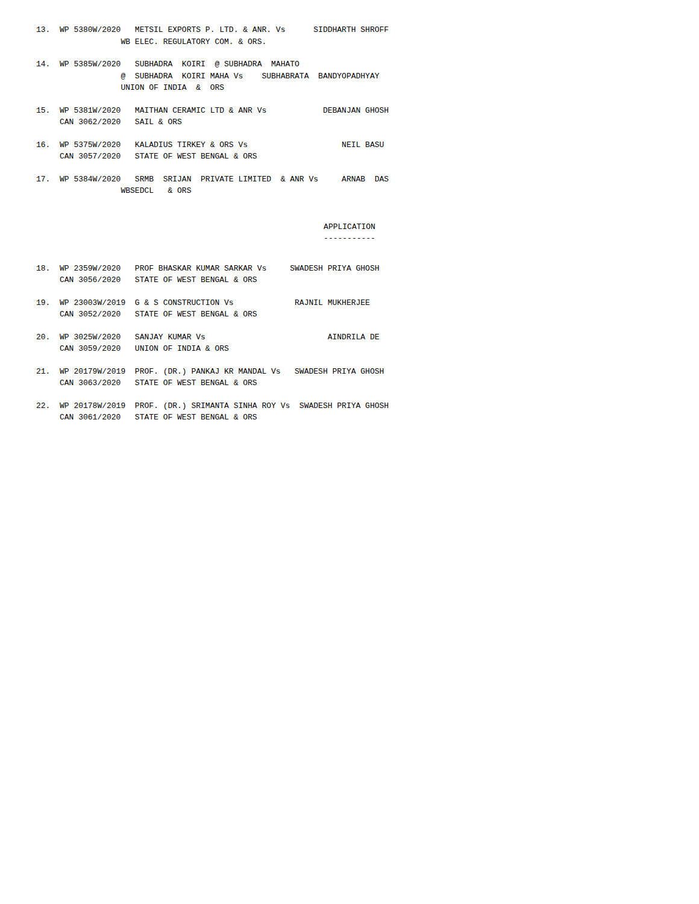13. WP 5380W/2020 METSIL EXPORTS P. LTD. & ANR. Vs SIDDHARTH SHROFF WB ELEC. REGULATORY COM. & ORS.
14. WP 5385W/2020 SUBHADRA KOIRI @ SUBHADRA MAHATO @ SUBHADRA KOIRI MAHA Vs SUBHABRATA BANDYOPADHYAY UNION OF INDIA & ORS
15. WP 5381W/2020 MAITHAN CERAMIC LTD & ANR Vs DEBANJAN GHOSH CAN 3062/2020 SAIL & ORS
16. WP 5375W/2020 KALADIUS TIRKEY & ORS Vs NEIL BASU CAN 3057/2020 STATE OF WEST BENGAL & ORS
17. WP 5384W/2020 SRMB SRIJAN PRIVATE LIMITED & ANR Vs ARNAB DAS WBSEDCL & ORS
APPLICATION -----------
18. WP 2359W/2020 PROF BHASKAR KUMAR SARKAR Vs SWADESH PRIYA GHOSH CAN 3056/2020 STATE OF WEST BENGAL & ORS
19. WP 23003W/2019 G & S CONSTRUCTION Vs RAJNIL MUKHERJEE CAN 3052/2020 STATE OF WEST BENGAL & ORS
20. WP 3025W/2020 SANJAY KUMAR Vs AINDRILA DE CAN 3059/2020 UNION OF INDIA & ORS
21. WP 20179W/2019 PROF. (DR.) PANKAJ KR MANDAL Vs SWADESH PRIYA GHOSH CAN 3063/2020 STATE OF WEST BENGAL & ORS
22. WP 20178W/2019 PROF. (DR.) SRIMANTA SINHA ROY Vs SWADESH PRIYA GHOSH CAN 3061/2020 STATE OF WEST BENGAL & ORS